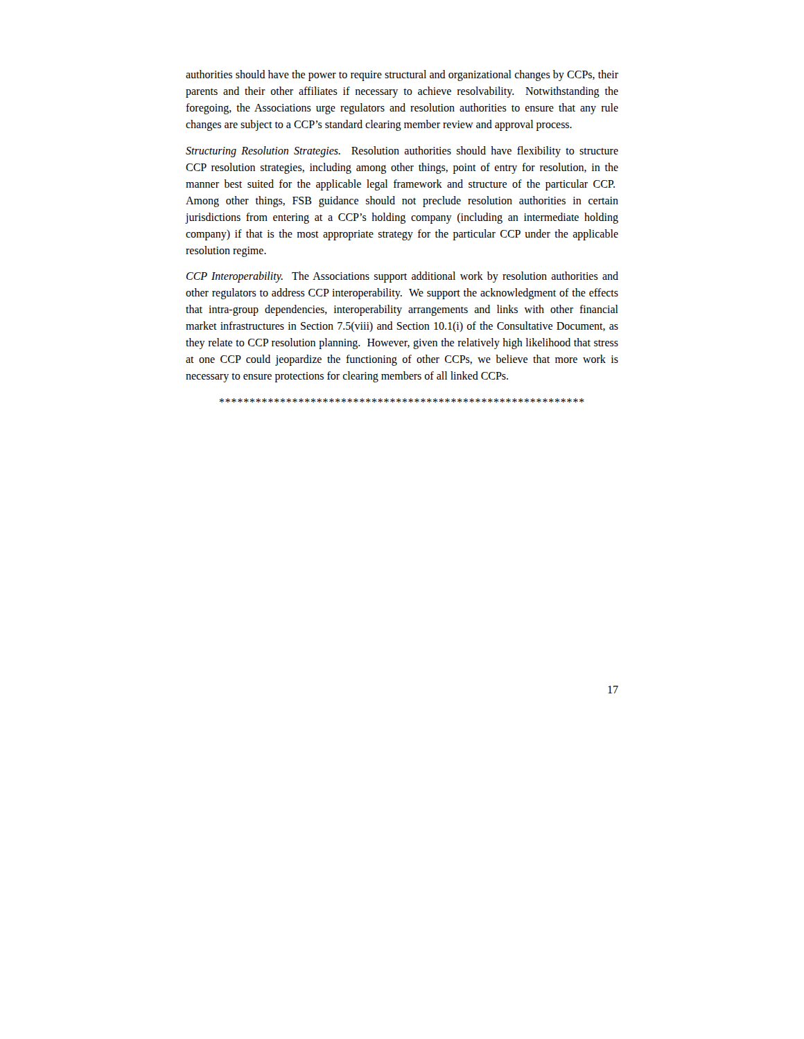authorities should have the power to require structural and organizational changes by CCPs, their parents and their other affiliates if necessary to achieve resolvability. Notwithstanding the foregoing, the Associations urge regulators and resolution authorities to ensure that any rule changes are subject to a CCP’s standard clearing member review and approval process.
Structuring Resolution Strategies. Resolution authorities should have flexibility to structure CCP resolution strategies, including among other things, point of entry for resolution, in the manner best suited for the applicable legal framework and structure of the particular CCP. Among other things, FSB guidance should not preclude resolution authorities in certain jurisdictions from entering at a CCP’s holding company (including an intermediate holding company) if that is the most appropriate strategy for the particular CCP under the applicable resolution regime.
CCP Interoperability. The Associations support additional work by resolution authorities and other regulators to address CCP interoperability. We support the acknowledgment of the effects that intra-group dependencies, interoperability arrangements and links with other financial market infrastructures in Section 7.5(viii) and Section 10.1(i) of the Consultative Document, as they relate to CCP resolution planning. However, given the relatively high likelihood that stress at one CCP could jeopardize the functioning of other CCPs, we believe that more work is necessary to ensure protections for clearing members of all linked CCPs.
************************************************************
17